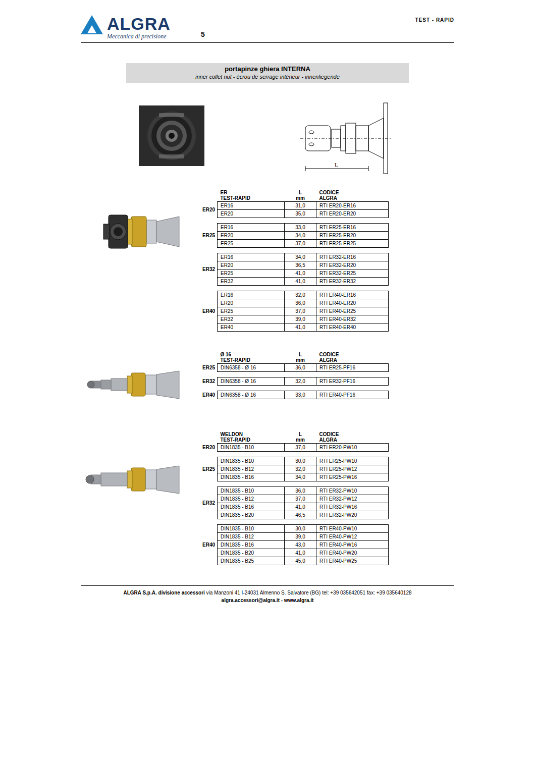ALGRA
Meccanica di precisione
5
TEST - RAPID
portapinze ghiera INTERNA
inner collet nut - écrou de serrage intérieur - innenliegende
L
| | ER TEST-RAPID | L mm | CODICE ALGRA |
| ER20 | ER16 | 31,0 | RTI ER20-ER16 |
| ER20 | 35,0 | RTI ER20-ER20 |
| ER25 | ER16 | 33,0 | RTI ER25-ER16 |
| ER20 | 34,0 | RTI ER25-ER20 |
| ER25 | 37,0 | RTI ER25-ER25 |
| ER32 | ER16 | 34,0 | RTI ER32-ER16 |
| ER20 | 36,5 | RTI ER32-ER20 |
| ER25 | 41,0 | RTI ER32-ER25 |
| ER32 | 41,0 | RTI ER32-ER32 |
| ER40 | ER16 | 32,0 | RTI ER40-ER16 |
| ER20 | 36,0 | RTI ER40-ER20 |
| ER25 | 37,0 | RTI ER40-ER25 |
| ER32 | 39,0 | RTI ER40-ER32 |
| ER40 | 41,0 | RTI ER40-ER40 |
| | Ø 16 TEST-RAPID | L mm | CODICE ALGRA |
| ER25 | DIN6358 - Ø 16 | 36,0 | RTI ER25-PF16 |
| ER32 | DIN6358 - Ø 16 | 32,0 | RTI ER32-PF16 |
| ER40 | DIN6358 - Ø 16 | 33,0 | RTI ER40-PF16 |
| | WELDON TEST-RAPID | L mm | CODICE ALGRA |
| ER20 | DIN1835 - B10 | 37,0 | RTI ER20-PW10 |
| ER25 | DIN1835 - B10 | 30,0 | RTI ER25-PW10 |
| DIN1835 - B12 | 32,0 | RTI ER25-PW12 |
| DIN1835 - B16 | 34,0 | RTI ER25-PW16 |
| ER32 | DIN1835 - B10 | 36,0 | RTI ER32-PW10 |
| DIN1835 - B12 | 37,0 | RTI ER32-PW12 |
| DIN1835 - B16 | 41,0 | RTI ER32-PW16 |
| DIN1835 - B20 | 46,5 | RTI ER32-PW20 |
| ER40 | DIN1835 - B10 | 30,0 | RTI ER40-PW10 |
| DIN1835 - B12 | 39,0 | RTI ER40-PW12 |
| DIN1835 - B16 | 43,0 | RTI ER40-PW16 |
| DIN1835 - B20 | 41,0 | RTI ER40-PW20 |
| DIN1835 - B25 | 45,0 | RTI ER40-PW25 |
ALGRA S.p.A. divisione accessori via Manzoni 41 I-24031 Almenno S. Salvatore (BG) tel: +39 035642051 fax: +39 035640128
algra.accessori@algra.it - www.algra.it